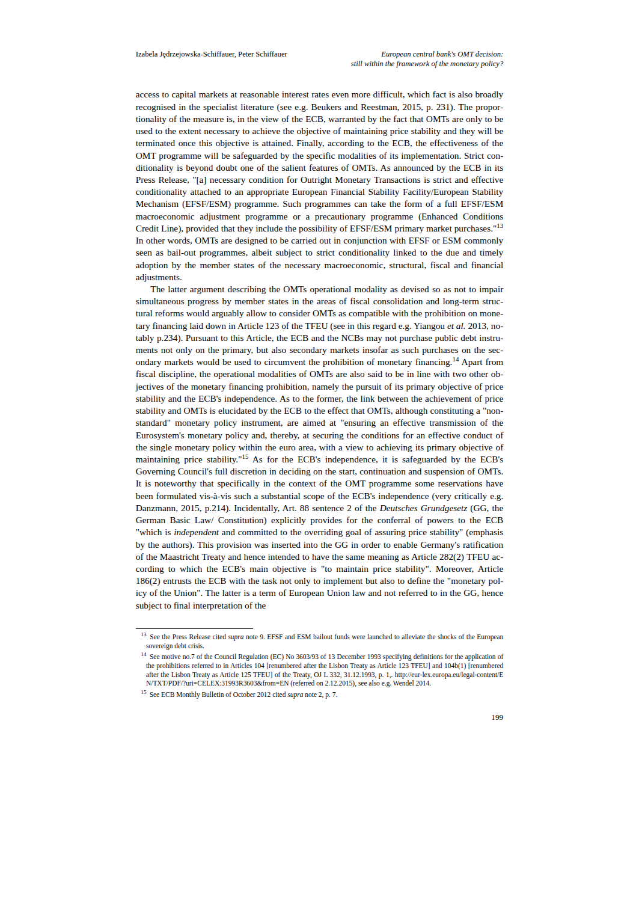Izabela Jędrzejowska-Schiffauer, Peter Schiffauer
European central bank's OMT decision:
still within the framework of the monetary policy?
access to capital markets at reasonable interest rates even more difficult, which fact is also broadly recognised in the specialist literature (see e.g. Beukers and Reestman, 2015, p. 231). The proportionality of the measure is, in the view of the ECB, warranted by the fact that OMTs are only to be used to the extent necessary to achieve the objective of maintaining price stability and they will be terminated once this objective is attained. Finally, according to the ECB, the effectiveness of the OMT programme will be safeguarded by the specific modalities of its implementation. Strict conditionality is beyond doubt one of the salient features of OMTs. As announced by the ECB in its Press Release, "[a] necessary condition for Outright Monetary Transactions is strict and effective conditionality attached to an appropriate European Financial Stability Facility/European Stability Mechanism (EFSF/ESM) programme. Such programmes can take the form of a full EFSF/ESM macroeconomic adjustment programme or a precautionary programme (Enhanced Conditions Credit Line), provided that they include the possibility of EFSF/ESM primary market purchases."13 In other words, OMTs are designed to be carried out in conjunction with EFSF or ESM commonly seen as bail-out programmes, albeit subject to strict conditionality linked to the due and timely adoption by the member states of the necessary macroeconomic, structural, fiscal and financial adjustments.
The latter argument describing the OMTs operational modality as devised so as not to impair simultaneous progress by member states in the areas of fiscal consolidation and long-term structural reforms would arguably allow to consider OMTs as compatible with the prohibition on monetary financing laid down in Article 123 of the TFEU (see in this regard e.g. Yiangou et al. 2013, notably p.234). Pursuant to this Article, the ECB and the NCBs may not purchase public debt instruments not only on the primary, but also secondary markets insofar as such purchases on the secondary markets would be used to circumvent the prohibition of monetary financing.14 Apart from fiscal discipline, the operational modalities of OMTs are also said to be in line with two other objectives of the monetary financing prohibition, namely the pursuit of its primary objective of price stability and the ECB's independence. As to the former, the link between the achievement of price stability and OMTs is elucidated by the ECB to the effect that OMTs, although constituting a "non-standard" monetary policy instrument, are aimed at "ensuring an effective transmission of the Eurosystem's monetary policy and, thereby, at securing the conditions for an effective conduct of the single monetary policy within the euro area, with a view to achieving its primary objective of maintaining price stability."15 As for the ECB's independence, it is safeguarded by the ECB's Governing Council's full discretion in deciding on the start, continuation and suspension of OMTs. It is noteworthy that specifically in the context of the OMT programme some reservations have been formulated vis-à-vis such a substantial scope of the ECB's independence (very critically e.g. Danzmann, 2015, p.214). Incidentally, Art. 88 sentence 2 of the Deutsches Grundgesetz (GG, the German Basic Law/ Constitution) explicitly provides for the conferral of powers to the ECB "which is independent and committed to the overriding goal of assuring price stability" (emphasis by the authors). This provision was inserted into the GG in order to enable Germany's ratification of the Maastricht Treaty and hence intended to have the same meaning as Article 282(2) TFEU according to which the ECB's main objective is "to maintain price stability". Moreover, Article 186(2) entrusts the ECB with the task not only to implement but also to define the "monetary policy of the Union". The latter is a term of European Union law and not referred to in the GG, hence subject to final interpretation of the
13 See the Press Release cited supra note 9. EFSF and ESM bailout funds were launched to alleviate the shocks of the European sovereign debt crisis.
14 See motive no.7 of the Council Regulation (EC) No 3603/93 of 13 December 1993 specifying definitions for the application of the prohibitions referred to in Articles 104 [renumbered after the Lisbon Treaty as Article 123 TFEU] and 104b(1) [renumbered after the Lisbon Treaty as Article 125 TFEU] of the Treaty, OJ L 332, 31.12.1993, p. 1,. http://eur-lex.europa.eu/legal-content/EN/TXT/PDF/?uri=CELEX:31993R3603&from=EN (referred on 2.12.2015), see also e.g. Wendel 2014.
15 See ECB Monthly Bulletin of October 2012 cited supra note 2, p. 7.
199